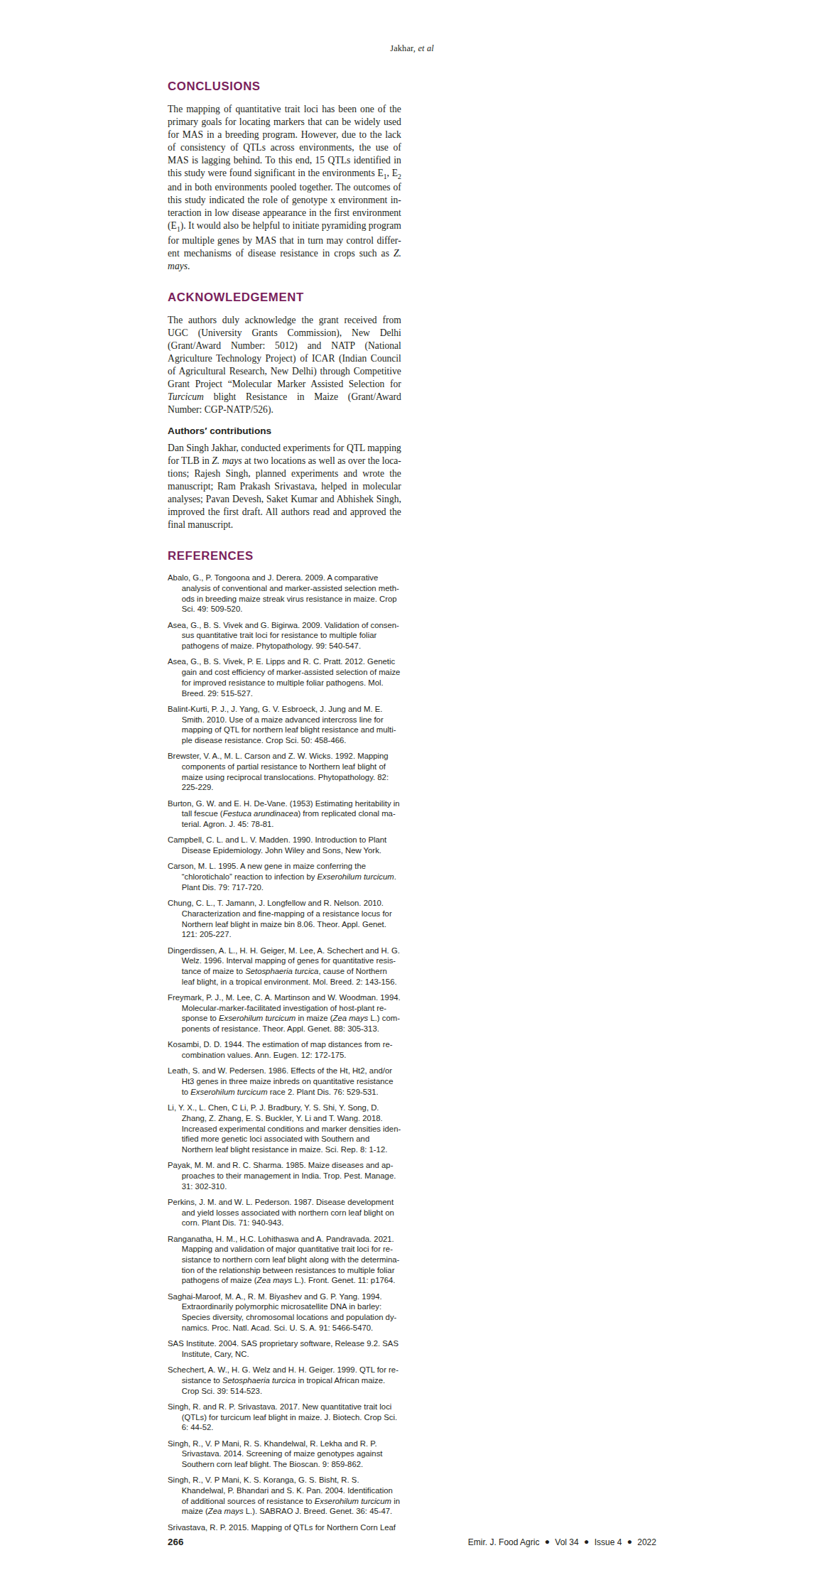Jakhar, et al
Conclusions
The mapping of quantitative trait loci has been one of the primary goals for locating markers that can be widely used for MAS in a breeding program. However, due to the lack of consistency of QTLs across environments, the use of MAS is lagging behind. To this end, 15 QTLs identified in this study were found significant in the environments E1, E2 and in both environments pooled together. The outcomes of this study indicated the role of genotype x environment interaction in low disease appearance in the first environment (E1). It would also be helpful to initiate pyramiding program for multiple genes by MAS that in turn may control different mechanisms of disease resistance in crops such as Z. mays.
Acknowledgement
The authors duly acknowledge the grant received from UGC (University Grants Commission), New Delhi (Grant/Award Number: 5012) and NATP (National Agriculture Technology Project) of ICAR (Indian Council of Agricultural Research, New Delhi) through Competitive Grant Project “Molecular Marker Assisted Selection for Turcicum blight Resistance in Maize (Grant/Award Number: CGP-NATP/526).
Authors′ contributions
Dan Singh Jakhar, conducted experiments for QTL mapping for TLB in Z. mays at two locations as well as over the locations; Rajesh Singh, planned experiments and wrote the manuscript; Ram Prakash Srivastava, helped in molecular analyses; Pavan Devesh, Saket Kumar and Abhishek Singh, improved the first draft. All authors read and approved the final manuscript.
References
Abalo, G., P. Tongoona and J. Derera. 2009. A comparative analysis of conventional and marker-assisted selection methods in breeding maize streak virus resistance in maize. Crop Sci. 49: 509-520.
Asea, G., B. S. Vivek and G. Bigirwa. 2009. Validation of consensus quantitative trait loci for resistance to multiple foliar pathogens of maize. Phytopathology. 99: 540-547.
Asea, G., B. S. Vivek, P. E. Lipps and R. C. Pratt. 2012. Genetic gain and cost efficiency of marker-assisted selection of maize for improved resistance to multiple foliar pathogens. Mol. Breed. 29: 515-527.
Balint-Kurti, P. J., J. Yang, G. V. Esbroeck, J. Jung and M. E. Smith. 2010. Use of a maize advanced intercross line for mapping of QTL for northern leaf blight resistance and multiple disease resistance. Crop Sci. 50: 458-466.
Brewster, V. A., M. L. Carson and Z. W. Wicks. 1992. Mapping components of partial resistance to Northern leaf blight of maize using reciprocal translocations. Phytopathology. 82: 225-229.
Burton, G. W. and E. H. De-Vane. (1953) Estimating heritability in tall fescue (Festuca arundinacea) from replicated clonal material. Agron. J. 45: 78-81.
Campbell, C. L. and L. V. Madden. 1990. Introduction to Plant Disease Epidemiology. John Wiley and Sons, New York.
Carson, M. L. 1995. A new gene in maize conferring the “chlorotichalo” reaction to infection by Exserohilum turcicum. Plant Dis. 79: 717-720.
Chung, C. L., T. Jamann, J. Longfellow and R. Nelson. 2010. Characterization and fine-mapping of a resistance locus for Northern leaf blight in maize bin 8.06. Theor. Appl. Genet. 121: 205-227.
Dingerdissen, A. L., H. H. Geiger, M. Lee, A. Schechert and H. G. Welz. 1996. Interval mapping of genes for quantitative resistance of maize to Setosphaeria turcica, cause of Northern leaf blight, in a tropical environment. Mol. Breed. 2: 143-156.
Freymark, P. J., M. Lee, C. A. Martinson and W. Woodman. 1994. Molecular-marker-facilitated investigation of host-plant response to Exserohilum turcicum in maize (Zea mays L.) components of resistance. Theor. Appl. Genet. 88: 305-313.
Kosambi, D. D. 1944. The estimation of map distances from recombination values. Ann. Eugen. 12: 172-175.
Leath, S. and W. Pedersen. 1986. Effects of the Ht, Ht2, and/or Ht3 genes in three maize inbreds on quantitative resistance to Exserohilum turcicum race 2. Plant Dis. 76: 529-531.
Li, Y. X., L. Chen, C Li, P. J. Bradbury, Y. S. Shi, Y. Song, D. Zhang, Z. Zhang, E. S. Buckler, Y. Li and T. Wang. 2018. Increased experimental conditions and marker densities identified more genetic loci associated with Southern and Northern leaf blight resistance in maize. Sci. Rep. 8: 1-12.
Payak, M. M. and R. C. Sharma. 1985. Maize diseases and approaches to their management in India. Trop. Pest. Manage. 31: 302-310.
Perkins, J. M. and W. L. Pederson. 1987. Disease development and yield losses associated with northern corn leaf blight on corn. Plant Dis. 71: 940-943.
Ranganatha, H. M., H.C. Lohithaswa and A. Pandravada. 2021. Mapping and validation of major quantitative trait loci for resistance to northern corn leaf blight along with the determination of the relationship between resistances to multiple foliar pathogens of maize (Zea mays L.). Front. Genet. 11: p1764.
Saghai-Maroof, M. A., R. M. Biyashev and G. P. Yang. 1994. Extraordinarily polymorphic microsatellite DNA in barley: Species diversity, chromosomal locations and population dynamics. Proc. Natl. Acad. Sci. U. S. A. 91: 5466-5470.
SAS Institute. 2004. SAS proprietary software, Release 9.2. SAS Institute, Cary, NC.
Schechert, A. W., H. G. Welz and H. H. Geiger. 1999. QTL for resistance to Setosphaeria turcica in tropical African maize. Crop Sci. 39: 514-523.
Singh, R. and R. P. Srivastava. 2017. New quantitative trait loci (QTLs) for turcicum leaf blight in maize. J. Biotech. Crop Sci. 6: 44-52.
Singh, R., V. P Mani, R. S. Khandelwal, R. Lekha and R. P. Srivastava. 2014. Screening of maize genotypes against Southern corn leaf blight. The Bioscan. 9: 859-862.
Singh, R., V. P Mani, K. S. Koranga, G. S. Bisht, R. S. Khandelwal, P. Bhandari and S. K. Pan. 2004. Identification of additional sources of resistance to Exserohilum turcicum in maize (Zea mays L.). SABRAO J. Breed. Genet. 36: 45-47.
Srivastava, R. P. 2015. Mapping of QTLs for Northern Corn Leaf
266
Emir. J. Food Agric ● Vol 34 ● Issue 4 ● 2022